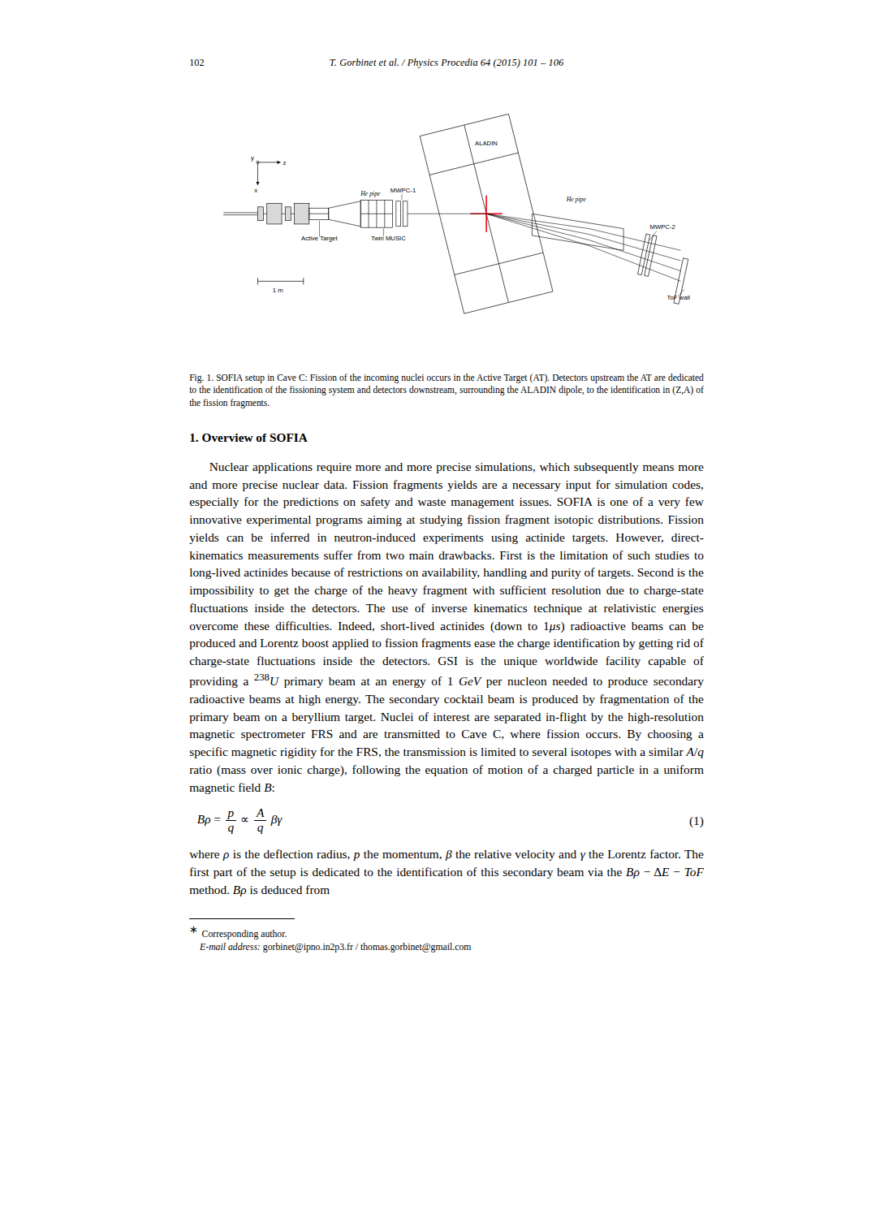102
T. Gorbinet et al. / Physics Procedia 64 (2015) 101 – 106
y z x He pipe ALADIN He pipe Active Target Twin MUSIC MWPC-1 MWPC-2 ToF wall 1 m
Fig. 1. SOFIA setup in Cave C: Fission of the incoming nuclei occurs in the Active Target (AT). Detectors upstream the AT are dedicated to the identification of the fissioning system and detectors downstream, surrounding the ALADIN dipole, to the identification in (Z,A) of the fission fragments.
1. Overview of SOFIA
Nuclear applications require more and more precise simulations, which subsequently means more and more precise nuclear data. Fission fragments yields are a necessary input for simulation codes, especially for the predictions on safety and waste management issues. SOFIA is one of a very few innovative experimental programs aiming at studying fission fragment isotopic distributions. Fission yields can be inferred in neutron-induced experiments using actinide targets. However, direct-kinematics measurements suffer from two main drawbacks. First is the limitation of such studies to long-lived actinides because of restrictions on availability, handling and purity of targets. Second is the impossibility to get the charge of the heavy fragment with sufficient resolution due to charge-state fluctuations inside the detectors. The use of inverse kinematics technique at relativistic energies overcome these difficulties. Indeed, short-lived actinides (down to 1μs) radioactive beams can be produced and Lorentz boost applied to fission fragments ease the charge identification by getting rid of charge-state fluctuations inside the detectors. GSI is the unique worldwide facility capable of providing a 238U primary beam at an energy of 1 GeV per nucleon needed to produce secondary radioactive beams at high energy. The secondary cocktail beam is produced by fragmentation of the primary beam on a beryllium target. Nuclei of interest are separated in-flight by the high-resolution magnetic spectrometer FRS and are transmitted to Cave C, where fission occurs. By choosing a specific magnetic rigidity for the FRS, the transmission is limited to several isotopes with a similar A/q ratio (mass over ionic charge), following the equation of motion of a charged particle in a uniform magnetic field B:
Bρ = pq ∝ Aq βγ
(1)
where ρ is the deflection radius, p the momentum, β the relative velocity and γ the Lorentz factor. The first part of the setup is dedicated to the identification of this secondary beam via the Bρ − ΔE − ToF method. Bρ is deduced from
∗Corresponding author.
E-mail address: gorbinet@ipno.in2p3.fr / thomas.gorbinet@gmail.com